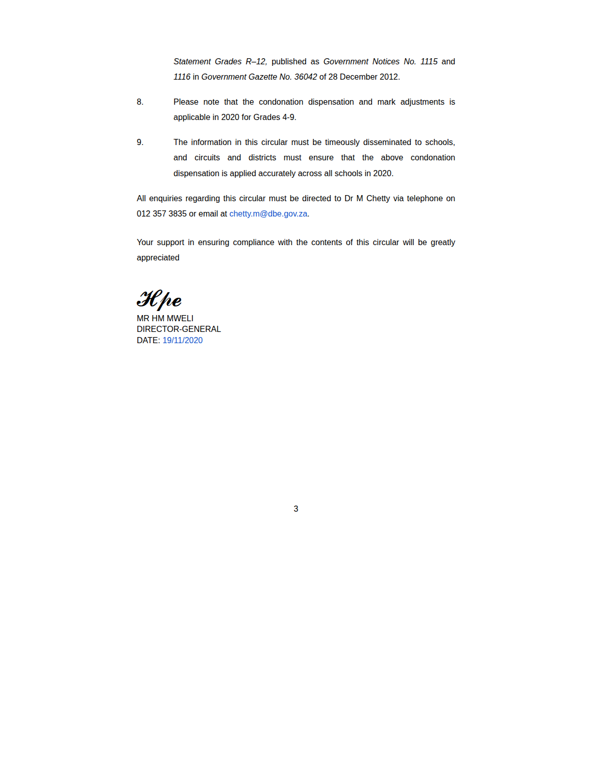Statement Grades R–12, published as Government Notices No. 1115 and 1116 in Government Gazette No. 36042 of 28 December 2012.
8.
Please note that the condonation dispensation and mark adjustments is applicable in 2020 for Grades 4-9.
9.
The information in this circular must be timeously disseminated to schools, and circuits and districts must ensure that the above condonation dispensation is applied accurately across all schools in 2020.
All enquiries regarding this circular must be directed to Dr M Chetty via telephone on 012 357 3835 or email at chetty.m@dbe.gov.za.
Your support in ensuring compliance with the contents of this circular will be greatly appreciated
𝓗𝓅𝓮
MR HM MWELI
DIRECTOR-GENERAL
DATE: 19/11/2020
3